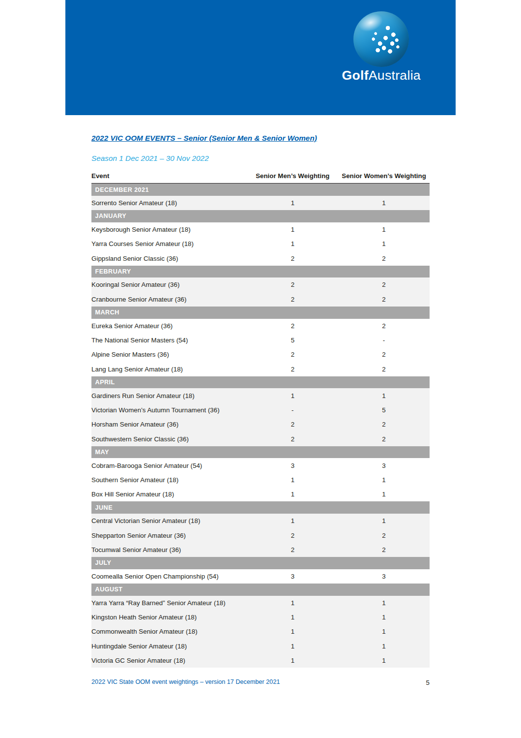GolfAustralia
2022 VIC OOM EVENTS – Senior (Senior Men & Senior Women)
Season 1 Dec 2021 – 30 Nov 2022
| Event | Senior Men’s Weighting | Senior Women’s Weighting |
| --- | --- | --- |
| DECEMBER 2021 |
| Sorrento Senior Amateur (18) | 1 | 1 |
| JANUARY |
| Keysborough Senior Amateur (18) | 1 | 1 |
| Yarra Courses Senior Amateur (18) | 1 | 1 |
| Gippsland Senior Classic (36) | 2 | 2 |
| FEBRUARY |
| Kooringal Senior Amateur (36) | 2 | 2 |
| Cranbourne Senior Amateur (36) | 2 | 2 |
| MARCH |
| Eureka Senior Amateur (36) | 2 | 2 |
| The National Senior Masters (54) | 5 | - |
| Alpine Senior Masters (36) | 2 | 2 |
| Lang Lang Senior Amateur (18) | 2 | 2 |
| APRIL |
| Gardiners Run Senior Amateur (18) | 1 | 1 |
| Victorian Women’s Autumn Tournament (36) | - | 5 |
| Horsham Senior Amateur (36) | 2 | 2 |
| Southwestern Senior Classic (36) | 2 | 2 |
| MAY |
| Cobram-Barooga Senior Amateur (54) | 3 | 3 |
| Southern Senior Amateur (18) | 1 | 1 |
| Box Hill Senior Amateur (18) | 1 | 1 |
| JUNE |
| Central Victorian Senior Amateur (18) | 1 | 1 |
| Shepparton Senior Amateur (36) | 2 | 2 |
| Tocumwal Senior Amateur (36) | 2 | 2 |
| JULY |
| Coomealla Senior Open Championship (54) | 3 | 3 |
| AUGUST |
| Yarra Yarra “Ray Barned” Senior Amateur (18) | 1 | 1 |
| Kingston Heath Senior Amateur (18) | 1 | 1 |
| Commonwealth Senior Amateur (18) | 1 | 1 |
| Huntingdale Senior Amateur (18) | 1 | 1 |
| Victoria GC Senior Amateur (18) | 1 | 1 |
2022 VIC State OOM event weightings – version 17 December 2021
5